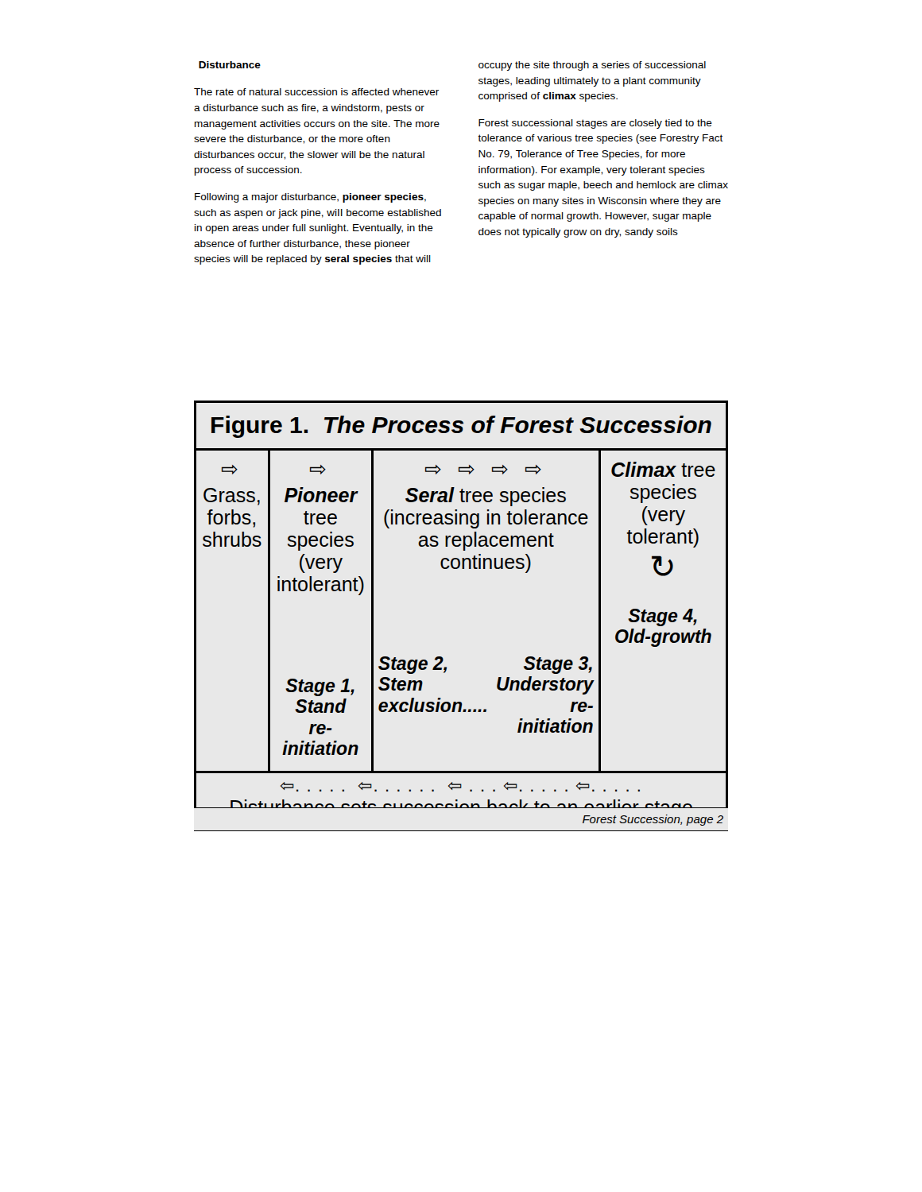Disturbance
The rate of natural succession is affected whenever a disturbance such as fire, a windstorm, pests or management activities occurs on the site. The more severe the disturbance, or the more often disturbances occur, the slower will be the natural process of succession.
Following a major disturbance, pioneer species, such as aspen or jack pine, wiII become established in open areas under full sunlight. Eventually, in the absence of further disturbance, these pioneer species will be replaced by seral species that will
occupy the site through a series of successional stages, leading ultimately to a plant community comprised of climax species.
Forest successional stages are closely tied to the tolerance of various tree species (see Forestry Fact No. 79, Tolerance of Tree Species, for more information). For example, very tolerant species such as sugar maple, beech and hemlock are climax species on many sites in Wisconsin where they are capable of normal growth. However, sugar maple does not typically grow on dry, sandy soils
Figure 1. The Process of Forest Succession
| ⇨ Grass, forbs, shrubs Stage | ⇨ Pioneer tree species (very intolerant) Stage 1, Stand re-initiation | ⇨ ⇨ ⇨ ⇨ Seral tree species (increasing in tolerance as replacement continues) Stage 2, Stem exclusion..... Stage 3, Understory re-initiation | Climax tree species (very tolerant) ↻ Stage 4, Old-growth |
⇦. . . . . ⇦. . . . . . ⇦ . . . ⇦. . . . . ⇦. . . . .
Disturbance sets succession back to an earlier stage
Forest Succession, page 2